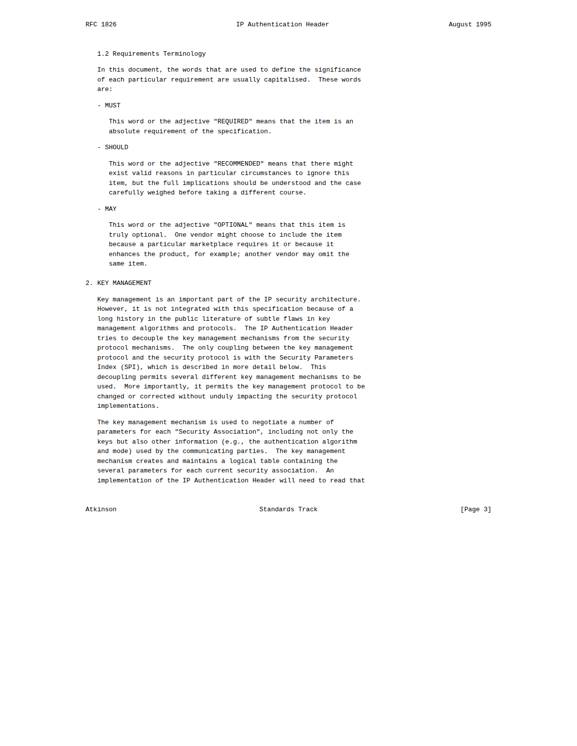RFC 1826 IP Authentication Header August 1995
1.2 Requirements Terminology
In this document, the words that are used to define the significance of each particular requirement are usually capitalised. These words are:
- MUST
This word or the adjective "REQUIRED" means that the item is an absolute requirement of the specification.
- SHOULD
This word or the adjective "RECOMMENDED" means that there might exist valid reasons in particular circumstances to ignore this item, but the full implications should be understood and the case carefully weighed before taking a different course.
- MAY
This word or the adjective "OPTIONAL" means that this item is truly optional. One vendor might choose to include the item because a particular marketplace requires it or because it enhances the product, for example; another vendor may omit the same item.
2. KEY MANAGEMENT
Key management is an important part of the IP security architecture. However, it is not integrated with this specification because of a long history in the public literature of subtle flaws in key management algorithms and protocols. The IP Authentication Header tries to decouple the key management mechanisms from the security protocol mechanisms. The only coupling between the key management protocol and the security protocol is with the Security Parameters Index (SPI), which is described in more detail below. This decoupling permits several different key management mechanisms to be used. More importantly, it permits the key management protocol to be changed or corrected without unduly impacting the security protocol implementations.
The key management mechanism is used to negotiate a number of parameters for each "Security Association", including not only the keys but also other information (e.g., the authentication algorithm and mode) used by the communicating parties. The key management mechanism creates and maintains a logical table containing the several parameters for each current security association. An implementation of the IP Authentication Header will need to read that
Atkinson Standards Track [Page 3]